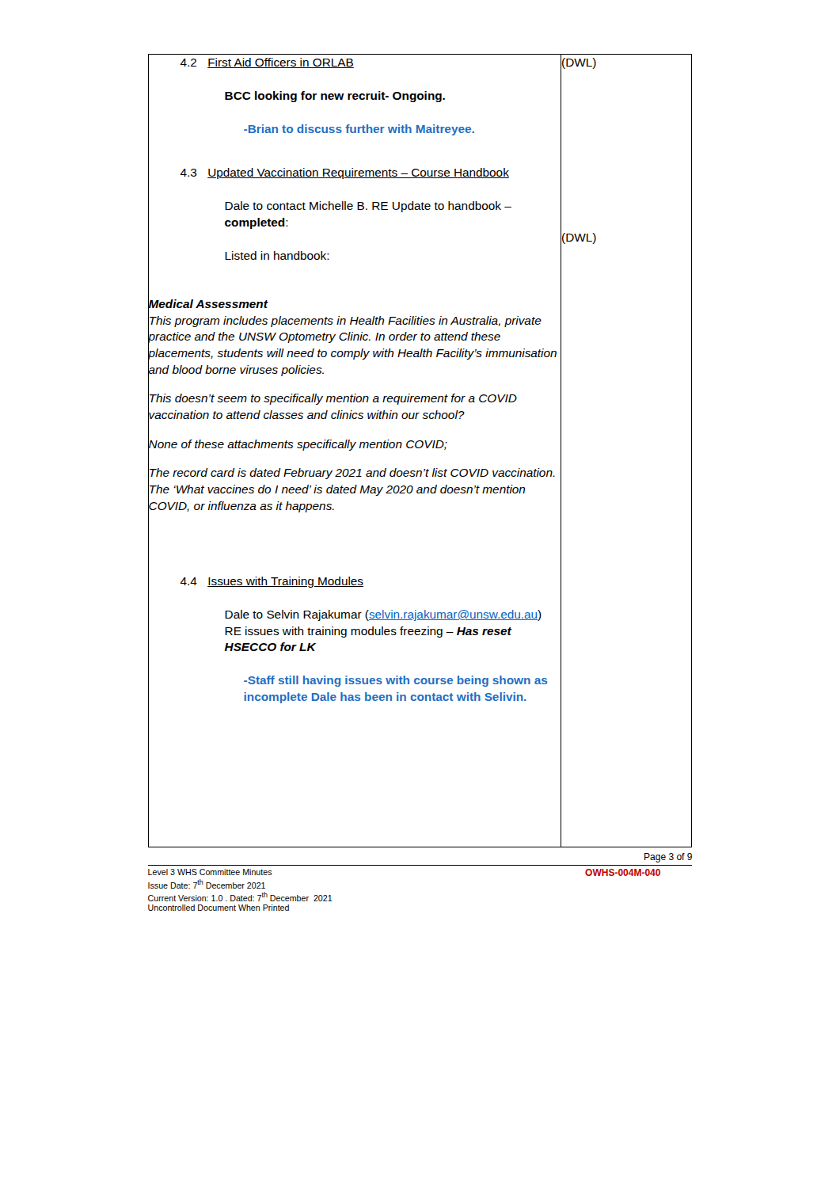| 4.2 First Aid Officers in ORLAB BCC looking for new recruit- Ongoing. -Brian to discuss further with Maitreyee. 4.3 Updated Vaccination Requirements – Course Handbook Dale to contact Michelle B. RE Update to handbook – completed : Listed in handbook: Medical Assessment This program includes placements in Health Facilities in Australia, private practice and the UNSW Optometry Clinic. In order to attend these placements, students will need to comply with Health Facility’s immunisation and blood borne viruses policies. This doesn’t seem to specifically mention a requirement for a COVID vaccination to attend classes and clinics within our school? None of these attachments specifically mention COVID; The record card is dated February 2021 and doesn’t list COVID vaccination. The ‘What vaccines do I need’ is dated May 2020 and doesn’t mention COVID, or influenza as it happens. 4.4 Issues with Training Modules Dale to Selvin Rajakumar ( selvin.rajakumar@unsw.edu.au ) RE issues with training modules freezing – Has reset HSECCO for LK -Staff still having issues with course being shown as incomplete Dale has been in contact with Selivin. | (DWL) (DWL) |
Page 3 of 9
Level 3 WHS Committee Minutes
Issue Date: 7th December 2021
Current Version: 1.0 . Dated: 7th December 2021
Uncontrolled Document When Printed
OWHS-004M-040